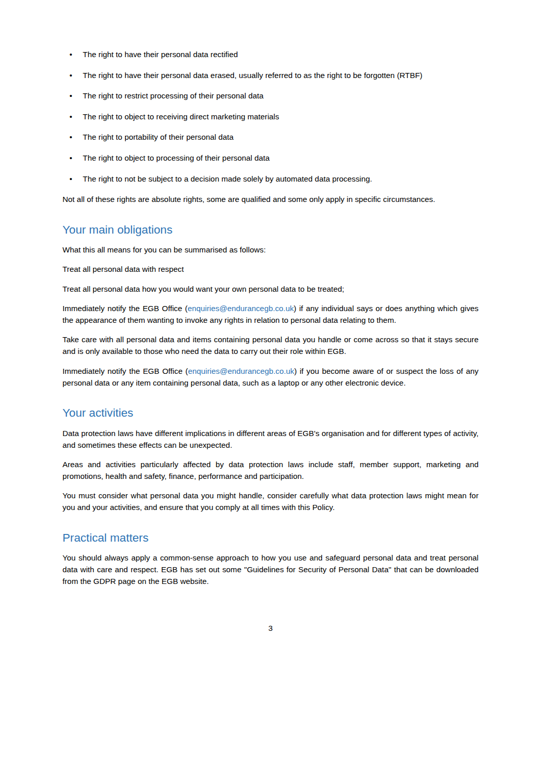The right to have their personal data rectified
The right to have their personal data erased, usually referred to as the right to be forgotten (RTBF)
The right to restrict processing of their personal data
The right to object to receiving direct marketing materials
The right to portability of their personal data
The right to object to processing of their personal data
The right to not be subject to a decision made solely by automated data processing.
Not all of these rights are absolute rights, some are qualified and some only apply in specific circumstances.
Your main obligations
What this all means for you can be summarised as follows:
Treat all personal data with respect
Treat all personal data how you would want your own personal data to be treated;
Immediately notify the EGB Office (enquiries@endurancegb.co.uk) if any individual says or does anything which gives the appearance of them wanting to invoke any rights in relation to personal data relating to them.
Take care with all personal data and items containing personal data you handle or come across so that it stays secure and is only available to those who need the data to carry out their role within EGB.
Immediately notify the EGB Office (enquiries@endurancegb.co.uk) if you become aware of or suspect the loss of any personal data or any item containing personal data, such as a laptop or any other electronic device.
Your activities
Data protection laws have different implications in different areas of EGB's organisation and for different types of activity, and sometimes these effects can be unexpected.
Areas and activities particularly affected by data protection laws include staff, member support, marketing and promotions, health and safety, finance, performance and participation.
You must consider what personal data you might handle, consider carefully what data protection laws might mean for you and your activities, and ensure that you comply at all times with this Policy.
Practical matters
You should always apply a common-sense approach to how you use and safeguard personal data and treat personal data with care and respect. EGB has set out some "Guidelines for Security of Personal Data" that can be downloaded from the GDPR page on the EGB website.
3